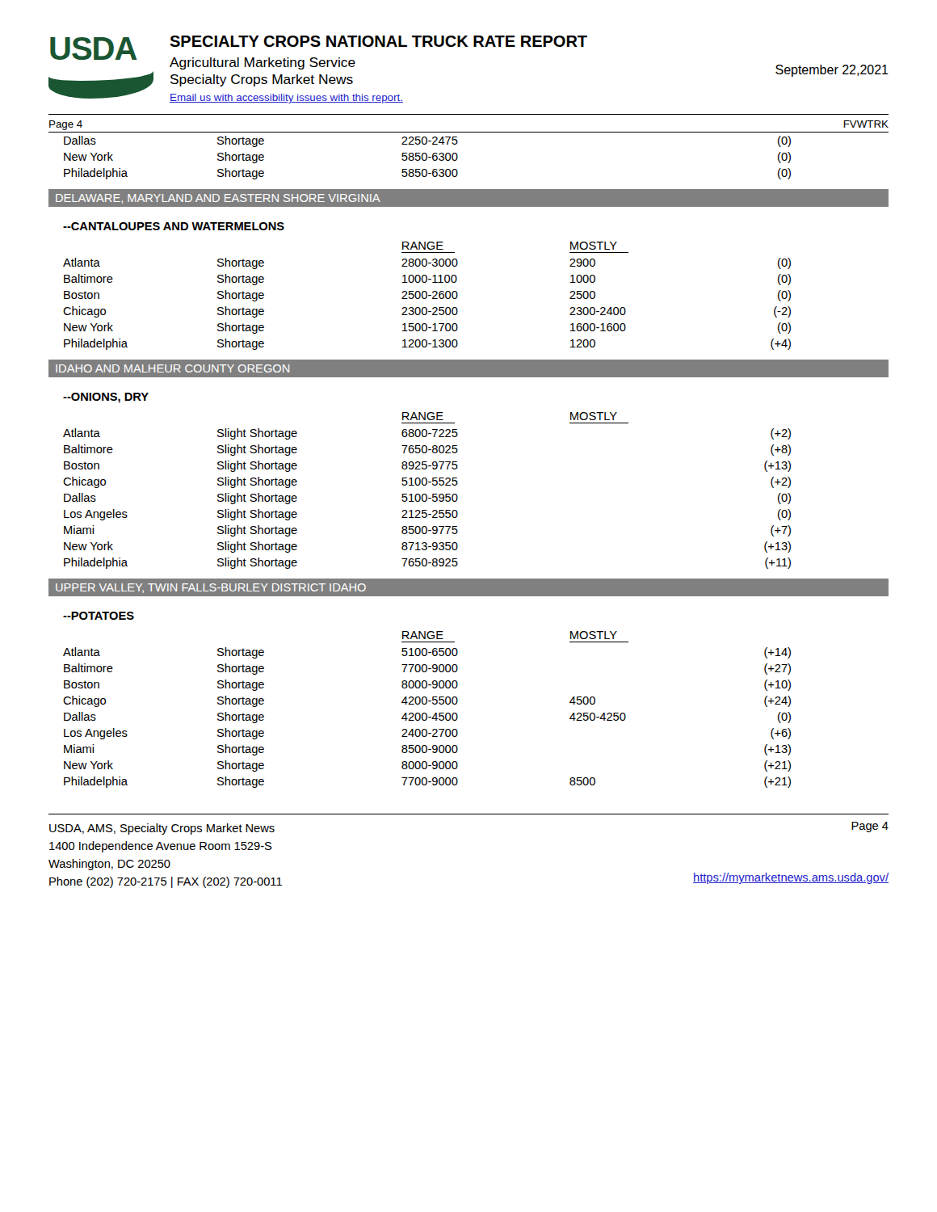USDA
SPECIALTY CROPS NATIONAL TRUCK RATE REPORT
Agricultural Marketing Service
Specialty Crops Market News
Email us with accessibility issues with this report.
September 22,2021
Page 4 FVWTRK
| Dallas | Shortage | 2250-2475 | | (0) |
| New York | Shortage | 5850-6300 | | (0) |
| Philadelphia | Shortage | 5850-6300 | | (0) |
DELAWARE, MARYLAND AND EASTERN SHORE VIRGINIA
--CANTALOUPES AND WATERMELONS
| | | RANGE | MOSTLY | |
| Atlanta | Shortage | 2800-3000 | 2900 | (0) |
| Baltimore | Shortage | 1000-1100 | 1000 | (0) |
| Boston | Shortage | 2500-2600 | 2500 | (0) |
| Chicago | Shortage | 2300-2500 | 2300-2400 | (-2) |
| New York | Shortage | 1500-1700 | 1600-1600 | (0) |
| Philadelphia | Shortage | 1200-1300 | 1200 | (+4) |
IDAHO AND MALHEUR COUNTY OREGON
--ONIONS, DRY
| | | RANGE | MOSTLY | |
| Atlanta | Slight Shortage | 6800-7225 | | (+2) |
| Baltimore | Slight Shortage | 7650-8025 | | (+8) |
| Boston | Slight Shortage | 8925-9775 | | (+13) |
| Chicago | Slight Shortage | 5100-5525 | | (+2) |
| Dallas | Slight Shortage | 5100-5950 | | (0) |
| Los Angeles | Slight Shortage | 2125-2550 | | (0) |
| Miami | Slight Shortage | 8500-9775 | | (+7) |
| New York | Slight Shortage | 8713-9350 | | (+13) |
| Philadelphia | Slight Shortage | 7650-8925 | | (+11) |
UPPER VALLEY, TWIN FALLS-BURLEY DISTRICT IDAHO
--POTATOES
| | | RANGE | MOSTLY | |
| Atlanta | Shortage | 5100-6500 | | (+14) |
| Baltimore | Shortage | 7700-9000 | | (+27) |
| Boston | Shortage | 8000-9000 | | (+10) |
| Chicago | Shortage | 4200-5500 | 4500 | (+24) |
| Dallas | Shortage | 4200-4500 | 4250-4250 | (0) |
| Los Angeles | Shortage | 2400-2700 | | (+6) |
| Miami | Shortage | 8500-9000 | | (+13) |
| New York | Shortage | 8000-9000 | | (+21) |
| Philadelphia | Shortage | 7700-9000 | 8500 | (+21) |
USDA, AMS, Specialty Crops Market News
1400 Independence Avenue Room 1529-S
Washington, DC 20250
Phone (202) 720-2175 | FAX (202) 720-0011
Page 4
https://mymarketnews.ams.usda.gov/